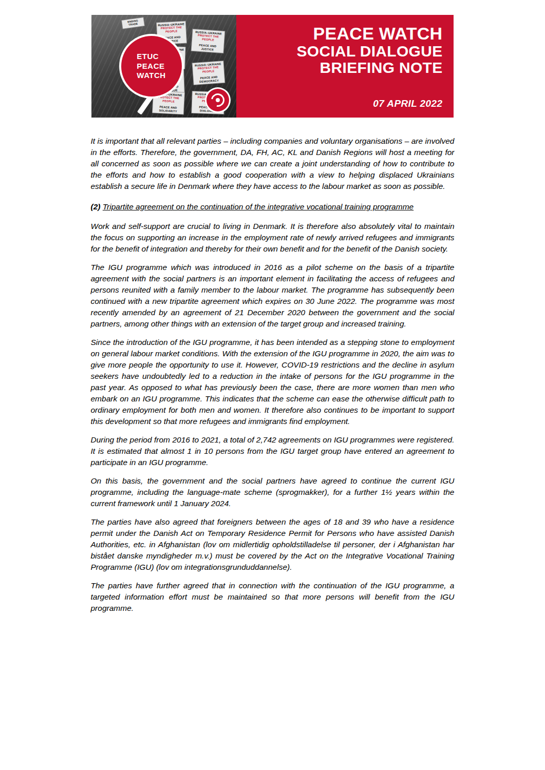ENDING
TRADE
RUSSIA–UKRAINE
PROTECT THE PEOPLE
PEACE AND
JUSTICE
RUSSIA–UKRAINE
PROTECT THE PEOPLE
PEACE AND
DEMOCRACY
RUSSIA–UKRAINE
PROTECT THE PEOPLE
PEACE AND
DIALOGUE
RUSSIA–UKRAINE
PROTECT THE PEOPLE
PEACE AND
SOLIDARITY
RUSSIA–UKRAINE
PROTECT THE PEOPLE
PEACE AND
JUSTICE
RUSSIA–UKRAINE
PROTECT THE PEOPLE
PEACE AND
DEMOCRACY
RUSSIA–UKRAINE
PROTECT THE PEOPLE
PEACE AND
DIALOGUE
ETUC
PEACE
WATCH
PEACE WATCHSOCIAL DIALOGUE
BRIEFING NOTE
07 APRIL 2022
It is important that all relevant parties – including companies and voluntary organisations – are involved in the efforts. Therefore, the government, DA, FH, AC, KL and Danish Regions will host a meeting for all concerned as soon as possible where we can create a joint understanding of how to contribute to the efforts and how to establish a good cooperation with a view to helping displaced Ukrainians establish a secure life in Denmark where they have access to the labour market as soon as possible.
(2) Tripartite agreement on the continuation of the integrative vocational training programme
Work and self-support are crucial to living in Denmark. It is therefore also absolutely vital to maintain the focus on supporting an increase in the employment rate of newly arrived refugees and immigrants for the benefit of integration and thereby for their own benefit and for the benefit of the Danish society.
The IGU programme which was introduced in 2016 as a pilot scheme on the basis of a tripartite agreement with the social partners is an important element in facilitating the access of refugees and persons reunited with a family member to the labour market. The programme has subsequently been continued with a new tripartite agreement which expires on 30 June 2022. The programme was most recently amended by an agreement of 21 December 2020 between the government and the social partners, among other things with an extension of the target group and increased training.
Since the introduction of the IGU programme, it has been intended as a stepping stone to employment on general labour market conditions. With the extension of the IGU programme in 2020, the aim was to give more people the opportunity to use it. However, COVID-19 restrictions and the decline in asylum seekers have undoubtedly led to a reduction in the intake of persons for the IGU programme in the past year. As opposed to what has previously been the case, there are more women than men who embark on an IGU programme. This indicates that the scheme can ease the otherwise difficult path to ordinary employment for both men and women. It therefore also continues to be important to support this development so that more refugees and immigrants find employment.
During the period from 2016 to 2021, a total of 2,742 agreements on IGU programmes were registered. It is estimated that almost 1 in 10 persons from the IGU target group have entered an agreement to participate in an IGU programme.
On this basis, the government and the social partners have agreed to continue the current IGU programme, including the language-mate scheme (sprogmakker), for a further 1½ years within the current framework until 1 January 2024.
The parties have also agreed that foreigners between the ages of 18 and 39 who have a residence permit under the Danish Act on Temporary Residence Permit for Persons who have assisted Danish Authorities, etc. in Afghanistan (lov om midlertidig opholdstilladelse til personer, der i Afghanistan har bistået danske myndigheder m.v.) must be covered by the Act on the Integrative Vocational Training Programme (IGU) (lov om integrationsgrunduddannelse).
The parties have further agreed that in connection with the continuation of the IGU programme, a targeted information effort must be maintained so that more persons will benefit from the IGU programme.